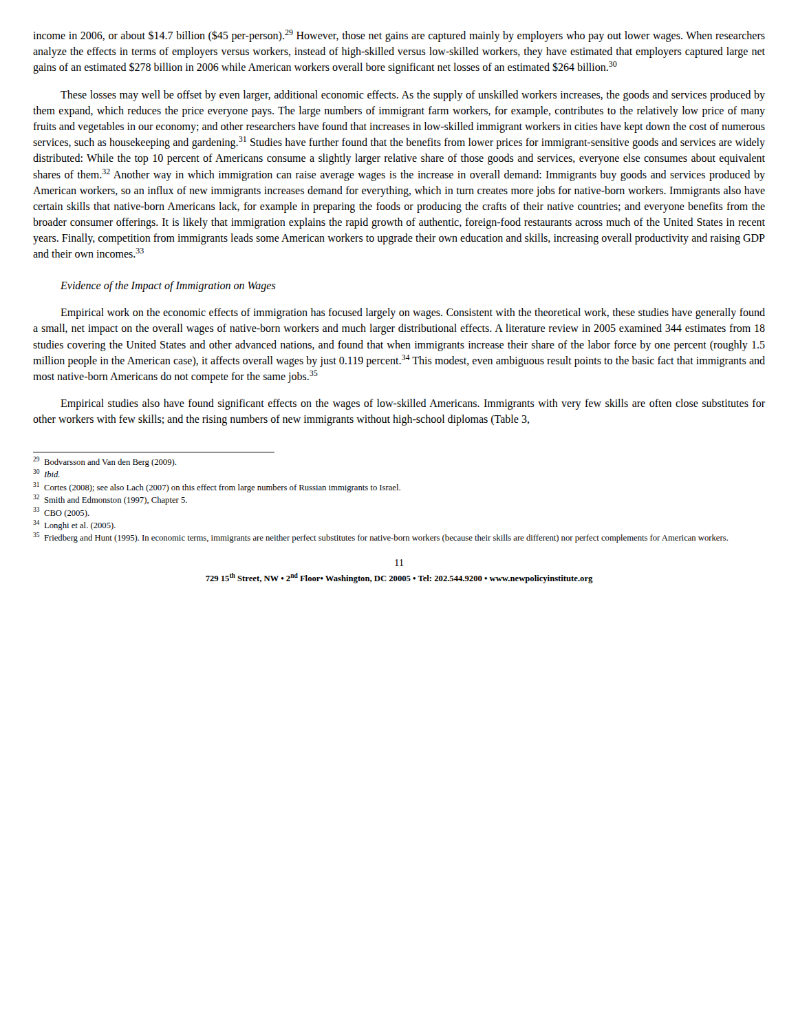income in 2006, or about $14.7 billion ($45 per-person).29 However, those net gains are captured mainly by employers who pay out lower wages. When researchers analyze the effects in terms of employers versus workers, instead of high-skilled versus low-skilled workers, they have estimated that employers captured large net gains of an estimated $278 billion in 2006 while American workers overall bore significant net losses of an estimated $264 billion.30
These losses may well be offset by even larger, additional economic effects. As the supply of unskilled workers increases, the goods and services produced by them expand, which reduces the price everyone pays. The large numbers of immigrant farm workers, for example, contributes to the relatively low price of many fruits and vegetables in our economy; and other researchers have found that increases in low-skilled immigrant workers in cities have kept down the cost of numerous services, such as housekeeping and gardening.31 Studies have further found that the benefits from lower prices for immigrant-sensitive goods and services are widely distributed: While the top 10 percent of Americans consume a slightly larger relative share of those goods and services, everyone else consumes about equivalent shares of them.32 Another way in which immigration can raise average wages is the increase in overall demand: Immigrants buy goods and services produced by American workers, so an influx of new immigrants increases demand for everything, which in turn creates more jobs for native-born workers. Immigrants also have certain skills that native-born Americans lack, for example in preparing the foods or producing the crafts of their native countries; and everyone benefits from the broader consumer offerings. It is likely that immigration explains the rapid growth of authentic, foreign-food restaurants across much of the United States in recent years. Finally, competition from immigrants leads some American workers to upgrade their own education and skills, increasing overall productivity and raising GDP and their own incomes.33
Evidence of the Impact of Immigration on Wages
Empirical work on the economic effects of immigration has focused largely on wages. Consistent with the theoretical work, these studies have generally found a small, net impact on the overall wages of native-born workers and much larger distributional effects. A literature review in 2005 examined 344 estimates from 18 studies covering the United States and other advanced nations, and found that when immigrants increase their share of the labor force by one percent (roughly 1.5 million people in the American case), it affects overall wages by just 0.119 percent.34 This modest, even ambiguous result points to the basic fact that immigrants and most native-born Americans do not compete for the same jobs.35
Empirical studies also have found significant effects on the wages of low-skilled Americans. Immigrants with very few skills are often close substitutes for other workers with few skills; and the rising numbers of new immigrants without high-school diplomas (Table 3,
29 Bodvarsson and Van den Berg (2009).
30 Ibid.
31 Cortes (2008); see also Lach (2007) on this effect from large numbers of Russian immigrants to Israel.
32 Smith and Edmonston (1997), Chapter 5.
33 CBO (2005).
34 Longhi et al. (2005).
35 Friedberg and Hunt (1995). In economic terms, immigrants are neither perfect substitutes for native-born workers (because their skills are different) nor perfect complements for American workers.
11
729 15th Street, NW • 2nd Floor• Washington, DC 20005 • Tel: 202.544.9200 • www.newpolicyinstitute.org